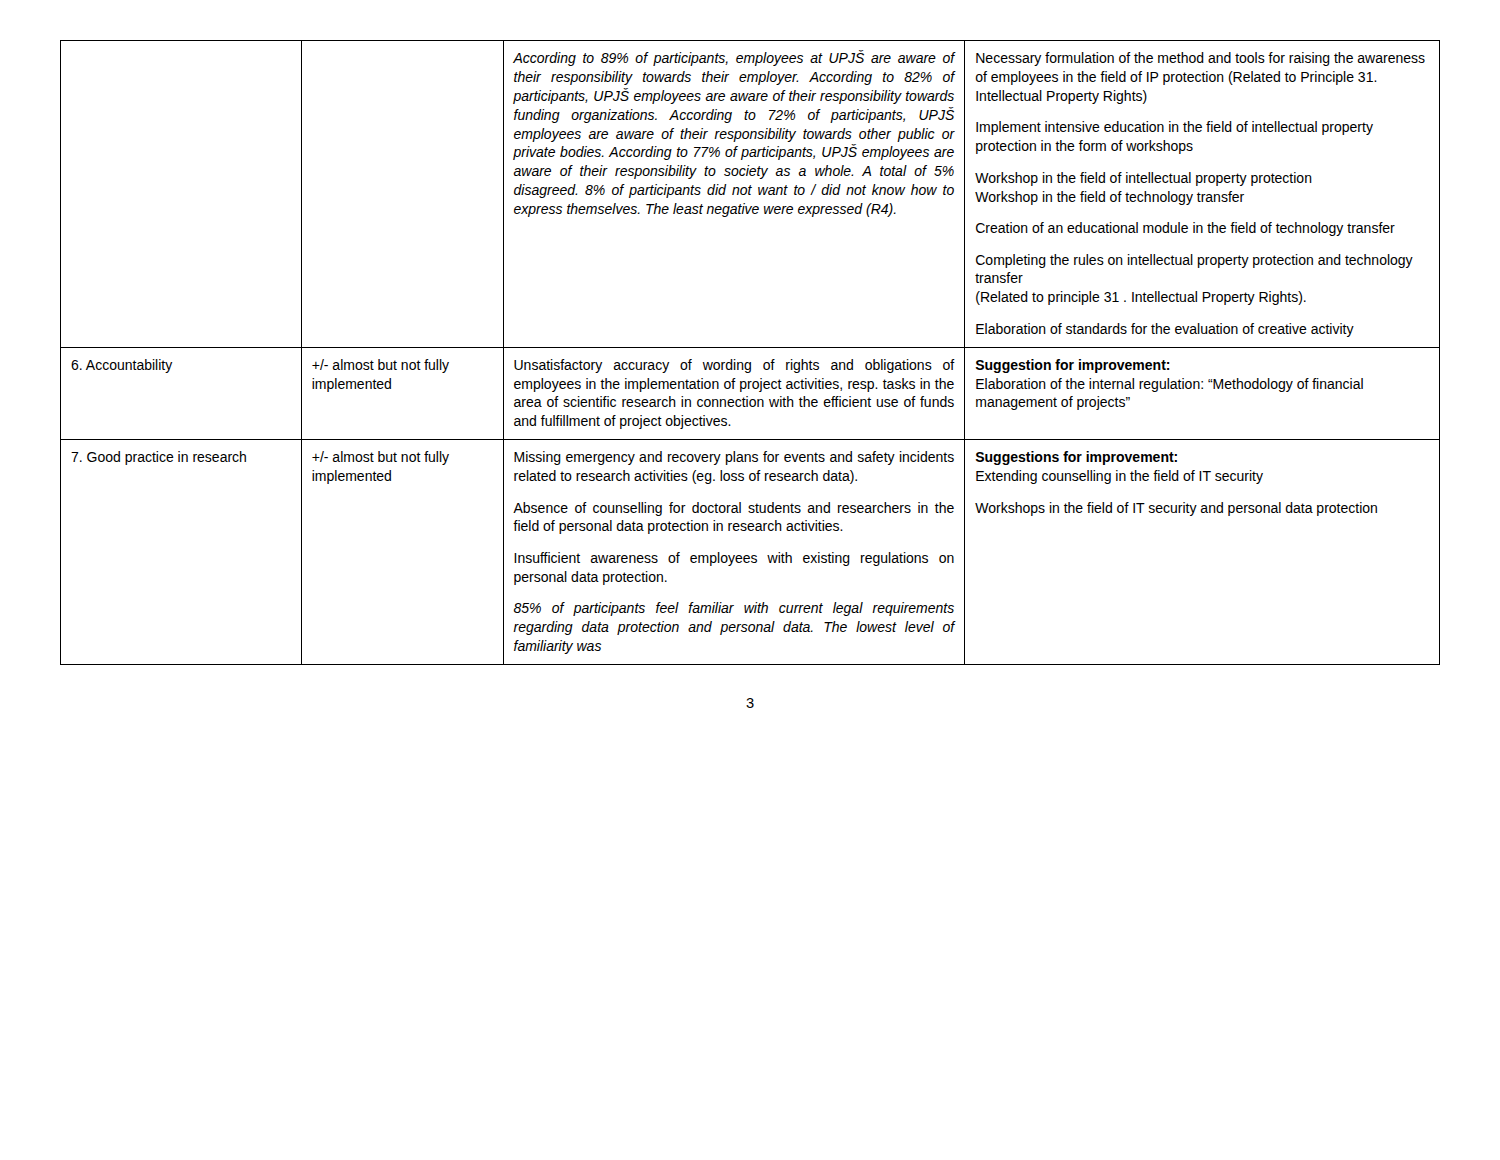| | | According to 89% of participants, employees at UPJŠ are aware of their responsibility towards their employer. According to 82% of participants, UPJŠ employees are aware of their responsibility towards funding organizations. According to 72% of participants, UPJŠ employees are aware of their responsibility towards other public or private bodies. According to 77% of participants, UPJŠ employees are aware of their responsibility to society as a whole. A total of 5% disagreed. 8% of participants did not want to / did not know how to express themselves. The least negative were expressed (R4). | Necessary formulation of the method and tools for raising the awareness of employees in the field of IP protection (Related to Principle 31. Intellectual Property Rights) Implement intensive education in the field of intellectual property protection in the form of workshops Workshop in the field of intellectual property protection Workshop in the field of technology transfer Creation of an educational module in the field of technology transfer Completing the rules on intellectual property protection and technology transfer (Related to principle 31 . Intellectual Property Rights). Elaboration of standards for the evaluation of creative activity |
| 6. Accountability | +/- almost but not fully implemented | Unsatisfactory accuracy of wording of rights and obligations of employees in the implementation of project activities, resp. tasks in the area of scientific research in connection with the efficient use of funds and fulfillment of project objectives. | Suggestion for improvement: Elaboration of the internal regulation: “Methodology of financial management of projects” |
| 7. Good practice in research | +/- almost but not fully implemented | Missing emergency and recovery plans for events and safety incidents related to research activities (eg. loss of research data). Absence of counselling for doctoral students and researchers in the field of personal data protection in research activities. Insufficient awareness of employees with existing regulations on personal data protection. 85% of participants feel familiar with current legal requirements regarding data protection and personal data. The lowest level of familiarity was | Suggestions for improvement: Extending counselling in the field of IT security Workshops in the field of IT security and personal data protection |
3